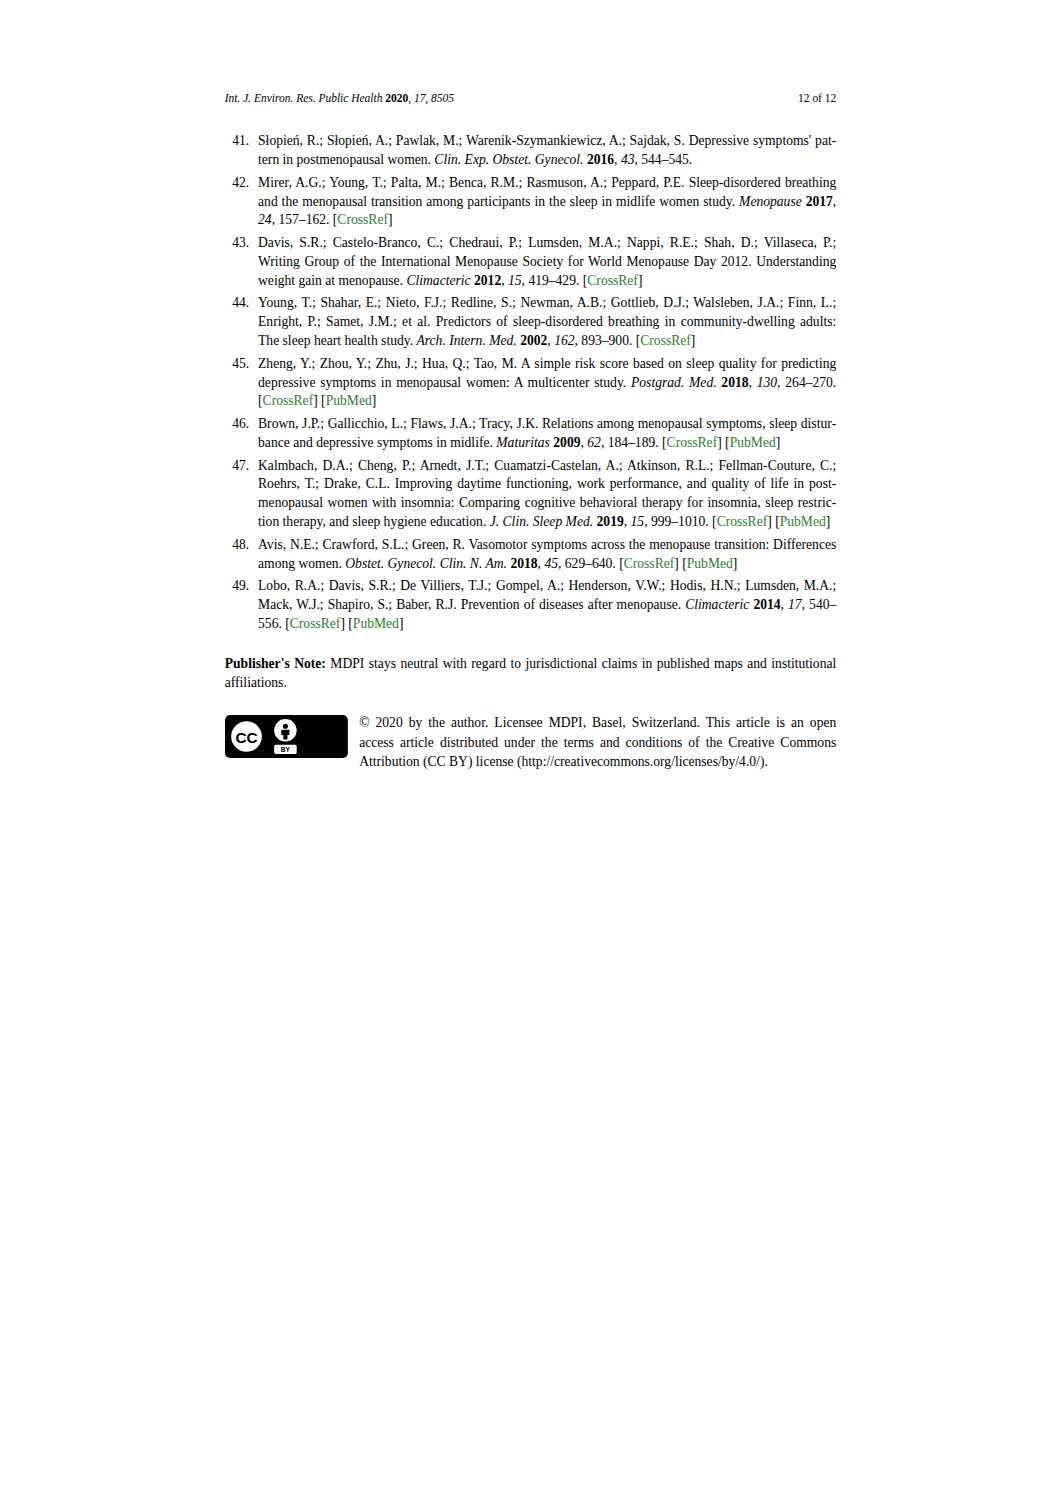Int. J. Environ. Res. Public Health 2020, 17, 8505
12 of 12
Słopień, R.; Słopień, A.; Pawlak, M.; Warenik-Szymankiewicz, A.; Sajdak, S. Depressive symptoms' pattern in postmenopausal women. Clin. Exp. Obstet. Gynecol. 2016, 43, 544–545.
Mirer, A.G.; Young, T.; Palta, M.; Benca, R.M.; Rasmuson, A.; Peppard, P.E. Sleep-disordered breathing and the menopausal transition among participants in the sleep in midlife women study. Menopause 2017, 24, 157–162. [CrossRef]
Davis, S.R.; Castelo-Branco, C.; Chedraui, P.; Lumsden, M.A.; Nappi, R.E.; Shah, D.; Villaseca, P.; Writing Group of the International Menopause Society for World Menopause Day 2012. Understanding weight gain at menopause. Climacteric 2012, 15, 419–429. [CrossRef]
Young, T.; Shahar, E.; Nieto, F.J.; Redline, S.; Newman, A.B.; Gottlieb, D.J.; Walsleben, J.A.; Finn, L.; Enright, P.; Samet, J.M.; et al. Predictors of sleep-disordered breathing in community-dwelling adults: The sleep heart health study. Arch. Intern. Med. 2002, 162, 893–900. [CrossRef]
Zheng, Y.; Zhou, Y.; Zhu, J.; Hua, Q.; Tao, M. A simple risk score based on sleep quality for predicting depressive symptoms in menopausal women: A multicenter study. Postgrad. Med. 2018, 130, 264–270. [CrossRef] [PubMed]
Brown, J.P.; Gallicchio, L.; Flaws, J.A.; Tracy, J.K. Relations among menopausal symptoms, sleep disturbance and depressive symptoms in midlife. Maturitas 2009, 62, 184–189. [CrossRef] [PubMed]
Kalmbach, D.A.; Cheng, P.; Arnedt, J.T.; Cuamatzi-Castelan, A.; Atkinson, R.L.; Fellman-Couture, C.; Roehrs, T.; Drake, C.L. Improving daytime functioning, work performance, and quality of life in postmenopausal women with insomnia: Comparing cognitive behavioral therapy for insomnia, sleep restriction therapy, and sleep hygiene education. J. Clin. Sleep Med. 2019, 15, 999–1010. [CrossRef] [PubMed]
Avis, N.E.; Crawford, S.L.; Green, R. Vasomotor symptoms across the menopause transition: Differences among women. Obstet. Gynecol. Clin. N. Am. 2018, 45, 629–640. [CrossRef] [PubMed]
Lobo, R.A.; Davis, S.R.; De Villiers, T.J.; Gompel, A.; Henderson, V.W.; Hodis, H.N.; Lumsden, M.A.; Mack, W.J.; Shapiro, S.; Baber, R.J. Prevention of diseases after menopause. Climacteric 2014, 17, 540–556. [CrossRef] [PubMed]
Publisher's Note: MDPI stays neutral with regard to jurisdictional claims in published maps and institutional affiliations.
CC BY
© 2020 by the author. Licensee MDPI, Basel, Switzerland. This article is an open access article distributed under the terms and conditions of the Creative Commons Attribution (CC BY) license (http://creativecommons.org/licenses/by/4.0/).